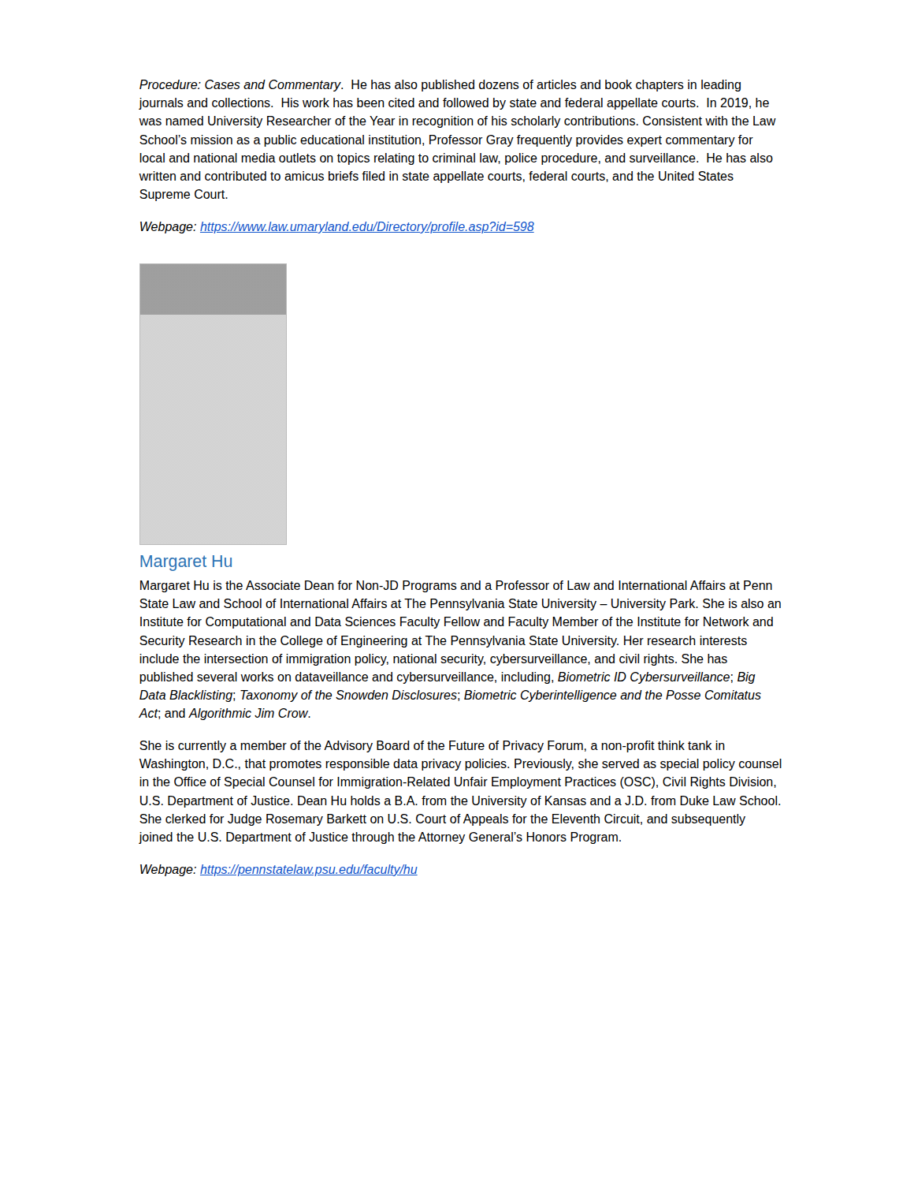Procedure: Cases and Commentary. He has also published dozens of articles and book chapters in leading journals and collections. His work has been cited and followed by state and federal appellate courts. In 2019, he was named University Researcher of the Year in recognition of his scholarly contributions. Consistent with the Law School’s mission as a public educational institution, Professor Gray frequently provides expert commentary for local and national media outlets on topics relating to criminal law, police procedure, and surveillance. He has also written and contributed to amicus briefs filed in state appellate courts, federal courts, and the United States Supreme Court.
Webpage: https://www.law.umaryland.edu/Directory/profile.asp?id=598
Margaret Hu
Margaret Hu is the Associate Dean for Non-JD Programs and a Professor of Law and International Affairs at Penn State Law and School of International Affairs at The Pennsylvania State University – University Park. She is also an Institute for Computational and Data Sciences Faculty Fellow and Faculty Member of the Institute for Network and Security Research in the College of Engineering at The Pennsylvania State University. Her research interests include the intersection of immigration policy, national security, cybersurveillance, and civil rights. She has published several works on dataveillance and cybersurveillance, including, Biometric ID Cybersurveillance; Big Data Blacklisting; Taxonomy of the Snowden Disclosures; Biometric Cyberintelligence and the Posse Comitatus Act; and Algorithmic Jim Crow.
She is currently a member of the Advisory Board of the Future of Privacy Forum, a non-profit think tank in Washington, D.C., that promotes responsible data privacy policies. Previously, she served as special policy counsel in the Office of Special Counsel for Immigration-Related Unfair Employment Practices (OSC), Civil Rights Division, U.S. Department of Justice. Dean Hu holds a B.A. from the University of Kansas and a J.D. from Duke Law School. She clerked for Judge Rosemary Barkett on U.S. Court of Appeals for the Eleventh Circuit, and subsequently joined the U.S. Department of Justice through the Attorney General’s Honors Program.
Webpage: https://pennstatelaw.psu.edu/faculty/hu